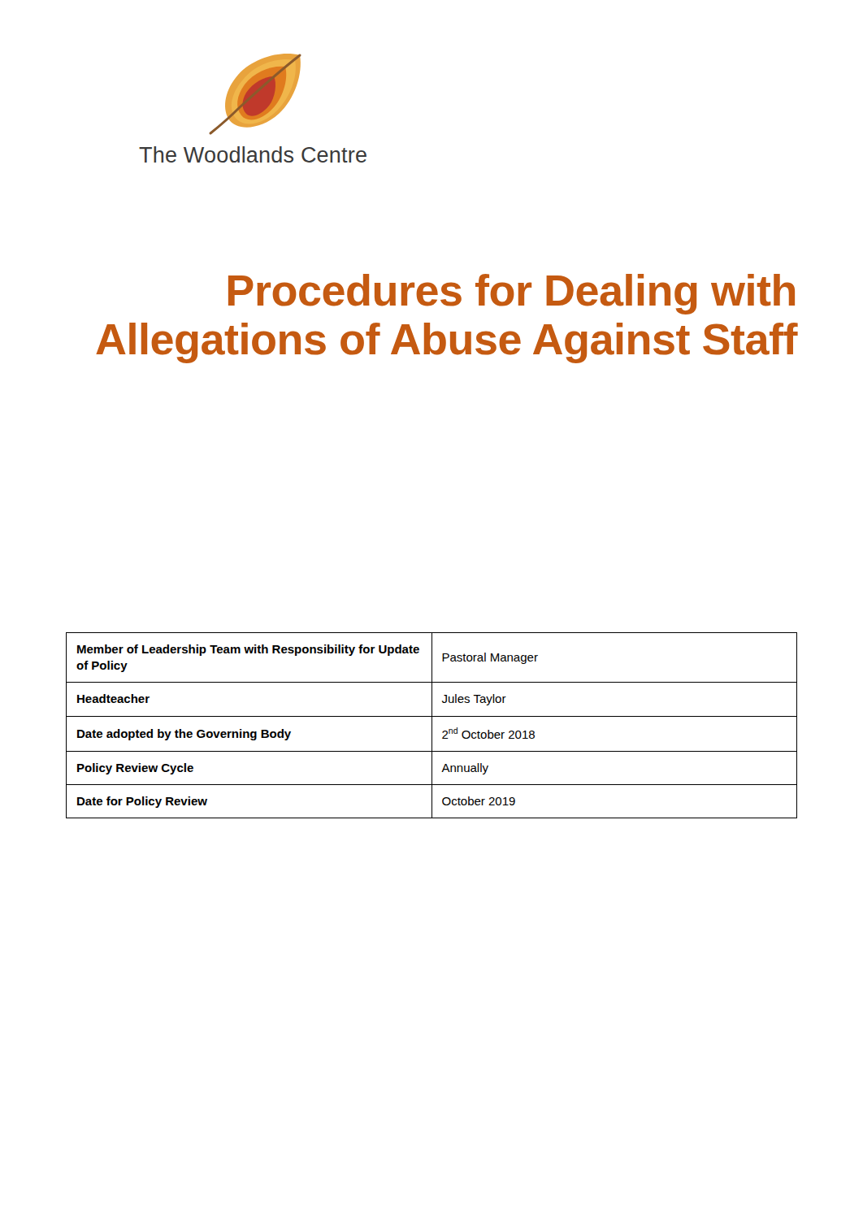The Woodlands Centre
Procedures for Dealing with Allegations of Abuse Against Staff
| Member of Leadership Team with Responsibility for Update of Policy | Pastoral Manager |
| Headteacher | Jules Taylor |
| Date adopted by the Governing Body | 2 nd October 2018 |
| Policy Review Cycle | Annually |
| Date for Policy Review | October 2019 |